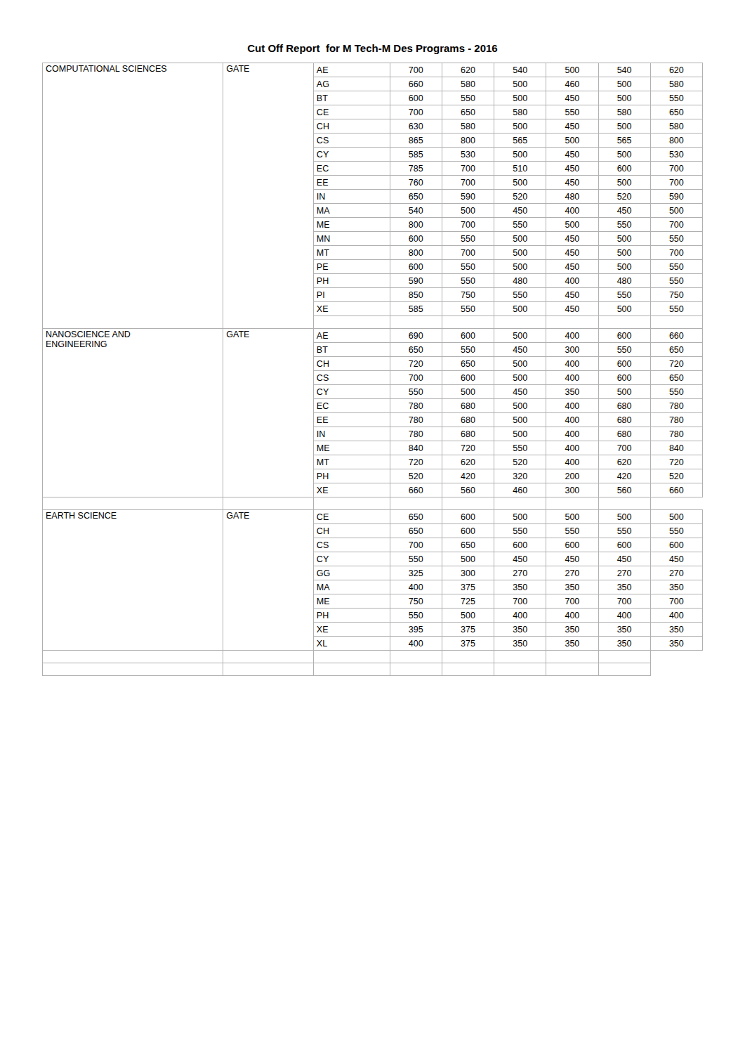Cut Off Report for M Tech-M Des Programs - 2016
| COMPUTATIONAL SCIENCES | GATE | AE | 700 | 620 | 540 | 500 | 540 | 620 |
| AG | 660 | 580 | 500 | 460 | 500 | 580 |
| BT | 600 | 550 | 500 | 450 | 500 | 550 |
| CE | 700 | 650 | 580 | 550 | 580 | 650 |
| CH | 630 | 580 | 500 | 450 | 500 | 580 |
| CS | 865 | 800 | 565 | 500 | 565 | 800 |
| CY | 585 | 530 | 500 | 450 | 500 | 530 |
| EC | 785 | 700 | 510 | 450 | 600 | 700 |
| EE | 760 | 700 | 500 | 450 | 500 | 700 |
| IN | 650 | 590 | 520 | 480 | 520 | 590 |
| MA | 540 | 500 | 450 | 400 | 450 | 500 |
| ME | 800 | 700 | 550 | 500 | 550 | 700 |
| MN | 600 | 550 | 500 | 450 | 500 | 550 |
| MT | 800 | 700 | 500 | 450 | 500 | 700 |
| PE | 600 | 550 | 500 | 450 | 500 | 550 |
| PH | 590 | 550 | 480 | 400 | 480 | 550 |
| PI | 850 | 750 | 550 | 450 | 550 | 750 |
| XE | 585 | 550 | 500 | 450 | 500 | 550 |
| NANOSCIENCE AND ENGINEERING | GATE | AE | 690 | 600 | 500 | 400 | 600 | 660 |
| BT | 650 | 550 | 450 | 300 | 550 | 650 |
| CH | 720 | 650 | 500 | 400 | 600 | 720 |
| CS | 700 | 600 | 500 | 400 | 600 | 650 |
| CY | 550 | 500 | 450 | 350 | 500 | 550 |
| EC | 780 | 680 | 500 | 400 | 680 | 780 |
| EE | 780 | 680 | 500 | 400 | 680 | 780 |
| IN | 780 | 680 | 500 | 400 | 680 | 780 |
| ME | 840 | 720 | 550 | 400 | 700 | 840 |
| MT | 720 | 620 | 520 | 400 | 620 | 720 |
| PH | 520 | 420 | 320 | 200 | 420 | 520 |
| XE | 660 | 560 | 460 | 300 | 560 | 660 |
| EARTH SCIENCE | GATE | CE | 650 | 600 | 500 | 500 | 500 | 500 |
| CH | 650 | 600 | 550 | 550 | 550 | 550 |
| CS | 700 | 650 | 600 | 600 | 600 | 600 |
| CY | 550 | 500 | 450 | 450 | 450 | 450 |
| GG | 325 | 300 | 270 | 270 | 270 | 270 |
| MA | 400 | 375 | 350 | 350 | 350 | 350 |
| ME | 750 | 725 | 700 | 700 | 700 | 700 |
| PH | 550 | 500 | 400 | 400 | 400 | 400 |
| XE | 395 | 375 | 350 | 350 | 350 | 350 |
| XL | 400 | 375 | 350 | 350 | 350 | 350 |